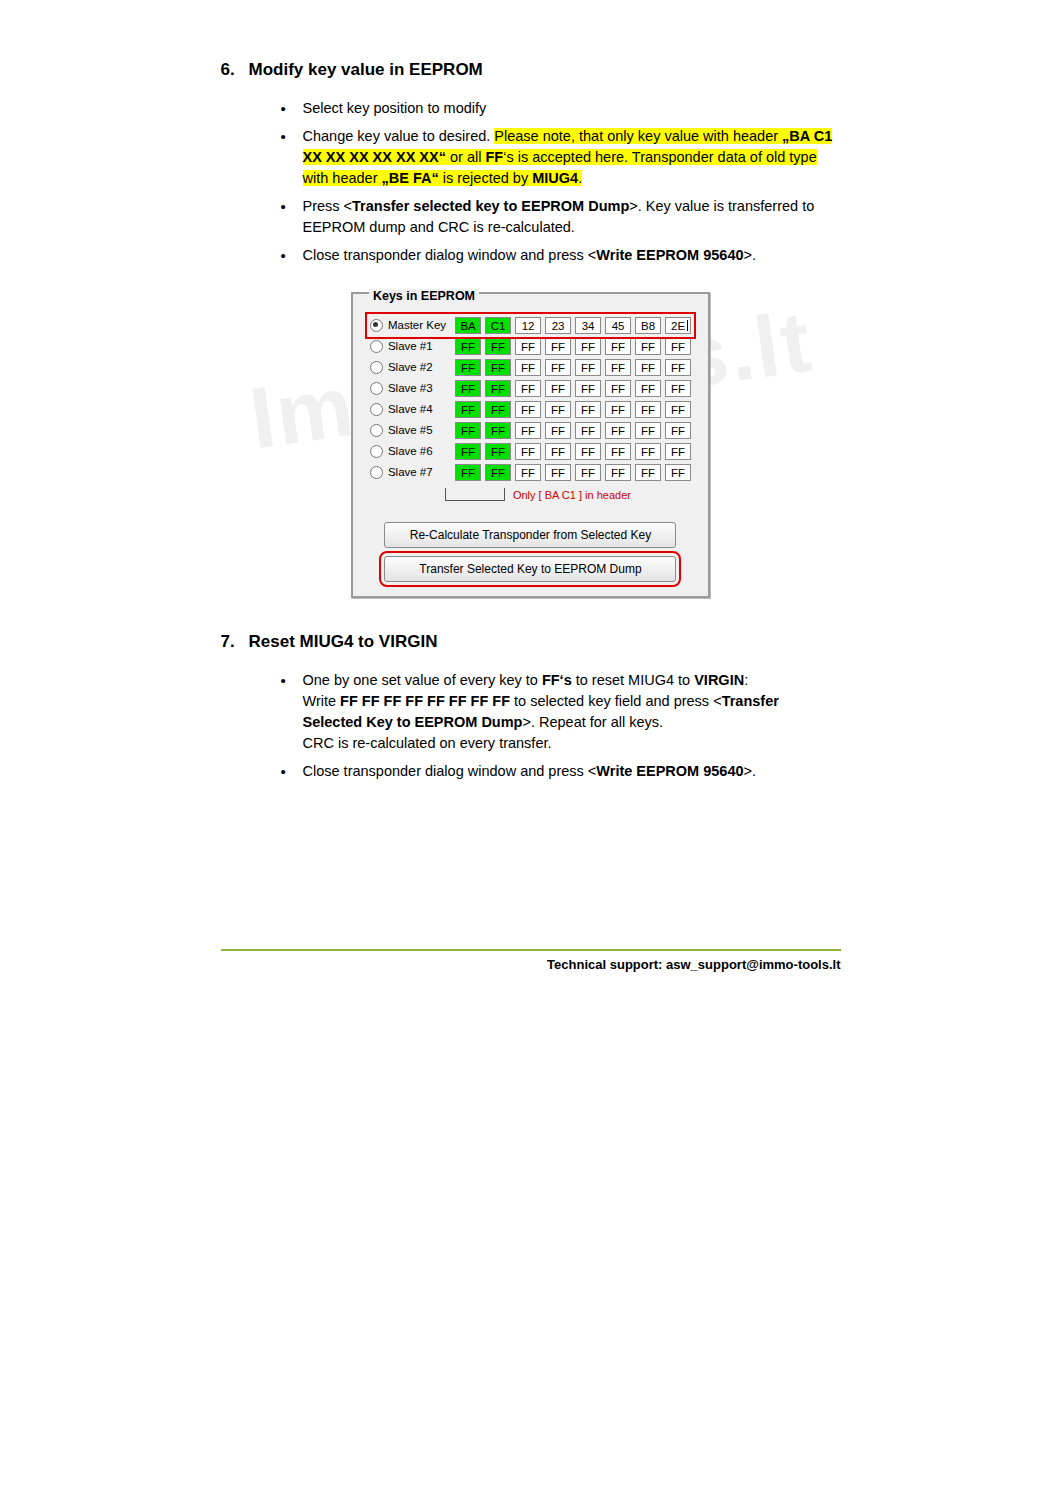Immo-tools.lt
6. Modify key value in EEPROM
Select key position to modify
Change key value to desired. Please note, that only key value with header „BA C1 XX XX XX XX XX XX“ or all FF‘s is accepted here. Transponder data of old type with header „BE FA“ is rejected by MIUG4.
Press <Transfer selected key to EEPROM Dump>. Key value is transferred to EEPROM dump and CRC is re-calculated.
Close transponder dialog window and press <Write EEPROM 95640>.
Keys in EEPROM
| Master Key | BA | C1 | 12 | 23 | 34 | 45 | B8 | 2E |
| Slave #1 | FF | FF | FF | FF | FF | FF | FF | FF |
| Slave #2 | FF | FF | FF | FF | FF | FF | FF | FF |
| Slave #3 | FF | FF | FF | FF | FF | FF | FF | FF |
| Slave #4 | FF | FF | FF | FF | FF | FF | FF | FF |
| Slave #5 | FF | FF | FF | FF | FF | FF | FF | FF |
| Slave #6 | FF | FF | FF | FF | FF | FF | FF | FF |
| Slave #7 | FF | FF | FF | FF | FF | FF | FF | FF |
Only [ BA C1 ] in header
Re-Calculate Transponder from Selected Key
Transfer Selected Key to EEPROM Dump
7. Reset MIUG4 to VIRGIN
One by one set value of every key to FF‘s to reset MIUG4 to VIRGIN:
Write FF FF FF FF FF FF FF FF to selected key field and press <Transfer Selected Key to EEPROM Dump>. Repeat for all keys.
CRC is re-calculated on every transfer.
Close transponder dialog window and press <Write EEPROM 95640>.
Technical support: asw_support@immo-tools.lt